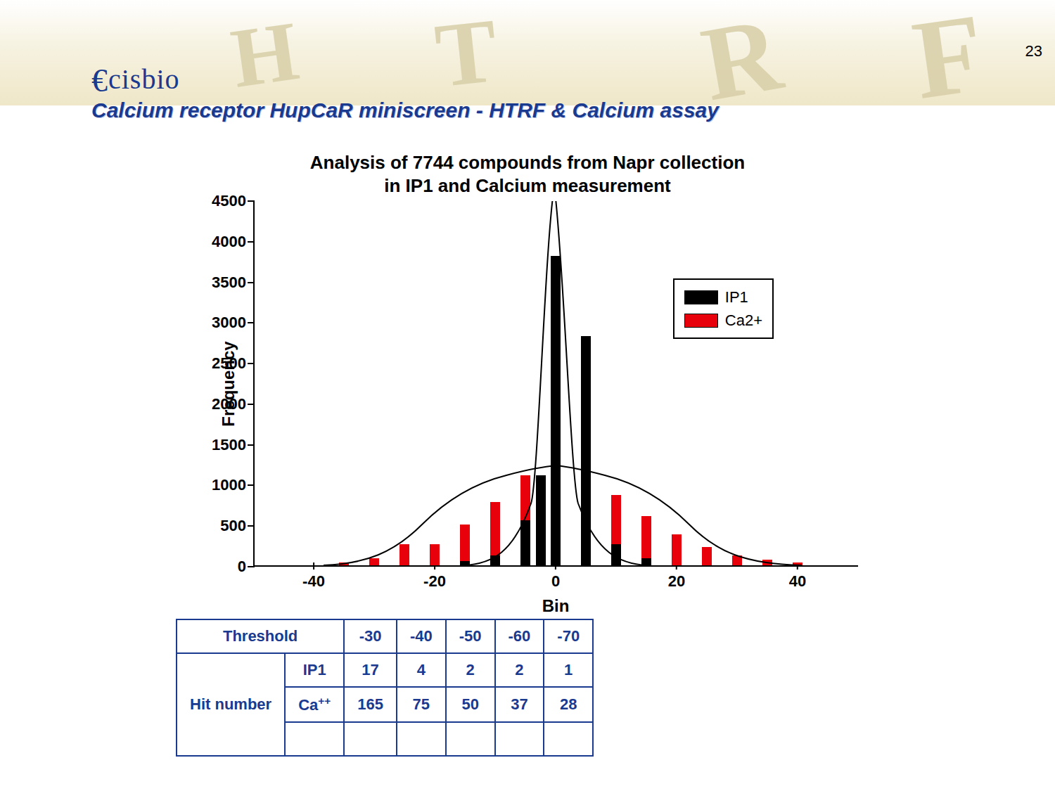H T R F
23
€cisbio
Calcium receptor HupCaR miniscreen - HTRF & Calcium assay
Analysis of 7744 compounds from Napr collection
in IP1 and Calcium measurement
Frequency
0
500
1000
1500
2000
2500
3000
3500
4000
4500
-40
-20
0
20
40
Bin
IP1
Ca2+
| Threshold | -30 | -40 | -50 | -60 | -70 |
| --- | --- | --- | --- | --- | --- |
| Hit number | IP1 | 17 | 4 | 2 | 2 | 1 |
| Ca ++ | 165 | 75 | 50 | 37 | 28 |